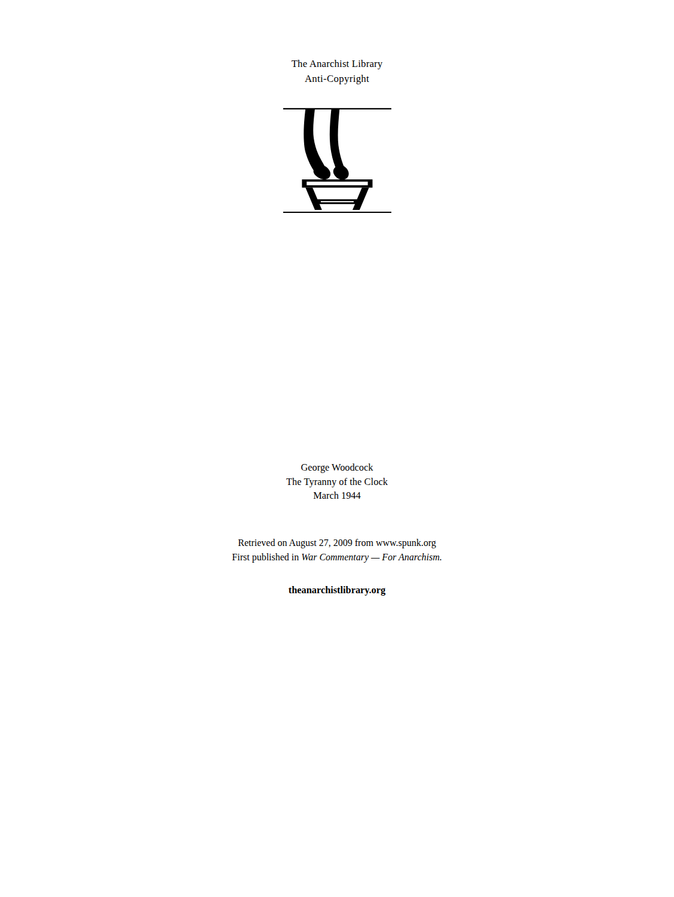The Anarchist Library
Anti-Copyright
George Woodcock
The Tyranny of the Clock
March 1944
Retrieved on August 27, 2009 from www.spunk.org
First published in War Commentary — For Anarchism.
theanarchistlibrary.org